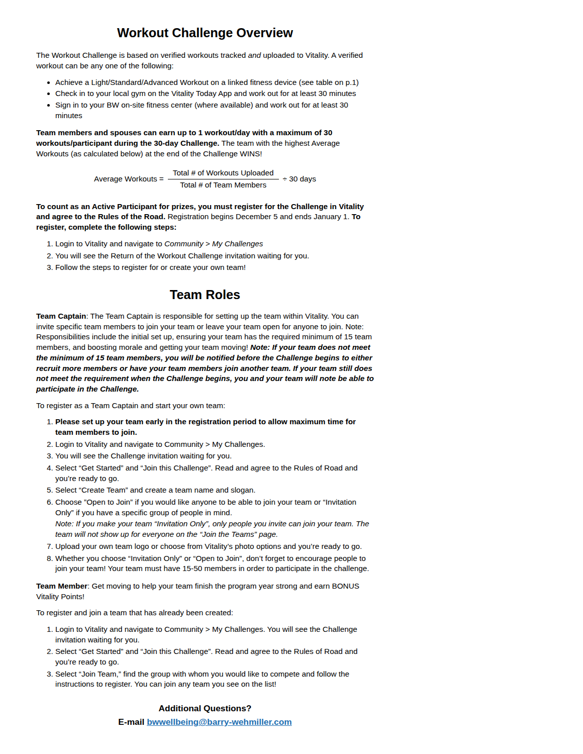Workout Challenge Overview
The Workout Challenge is based on verified workouts tracked and uploaded to Vitality. A verified workout can be any one of the following:
Achieve a Light/Standard/Advanced Workout on a linked fitness device (see table on p.1)
Check in to your local gym on the Vitality Today App and work out for at least 30 minutes
Sign in to your BW on-site fitness center (where available) and work out for at least 30 minutes
Team members and spouses can earn up to 1 workout/day with a maximum of 30 workouts/participant during the 30-day Challenge. The team with the highest Average Workouts (as calculated below) at the end of the Challenge WINS!
Average Workouts = Total # of Workouts Uploaded Total # of Team Members ÷ 30 days
To count as an Active Participant for prizes, you must register for the Challenge in Vitality and agree to the Rules of the Road. Registration begins December 5 and ends January 1. To register, complete the following steps:
Login to Vitality and navigate to Community > My Challenges
You will see the Return of the Workout Challenge invitation waiting for you.
Follow the steps to register for or create your own team!
Team Roles
Team Captain: The Team Captain is responsible for setting up the team within Vitality. You can invite specific team members to join your team or leave your team open for anyone to join. Note: Responsibilities include the initial set up, ensuring your team has the required minimum of 15 team members, and boosting morale and getting your team moving! Note: If your team does not meet the minimum of 15 team members, you will be notified before the Challenge begins to either recruit more members or have your team members join another team. If your team still does not meet the requirement when the Challenge begins, you and your team will note be able to participate in the Challenge.
To register as a Team Captain and start your own team:
Please set up your team early in the registration period to allow maximum time for team members to join.
Login to Vitality and navigate to Community > My Challenges.
You will see the Challenge invitation waiting for you.
Select “Get Started” and “Join this Challenge”. Read and agree to the Rules of Road and you’re ready to go.
Select “Create Team” and create a team name and slogan.
Choose ”Open to Join” if you would like anyone to be able to join your team or “Invitation Only” if you have a specific group of people in mind. Note: If you make your team “Invitation Only”, only people you invite can join your team. The team will not show up for everyone on the “Join the Teams” page.
Upload your own team logo or choose from Vitality’s photo options and you’re ready to go.
Whether you choose “Invitation Only” or “Open to Join”, don’t forget to encourage people to join your team! Your team must have 15-50 members in order to participate in the challenge.
Team Member: Get moving to help your team finish the program year strong and earn BONUS Vitality Points!
To register and join a team that has already been created:
Login to Vitality and navigate to Community > My Challenges. You will see the Challenge invitation waiting for you.
Select “Get Started” and “Join this Challenge”. Read and agree to the Rules of Road and you’re ready to go.
Select “Join Team,” find the group with whom you would like to compete and follow the instructions to register. You can join any team you see on the list!
Additional Questions?
E-mail bwwellbeing@barry-wehmiller.com